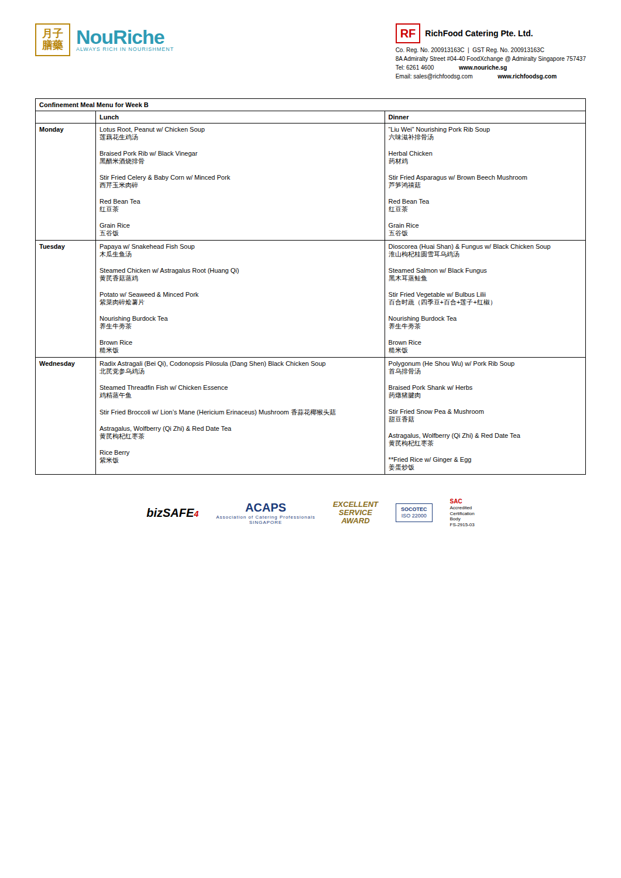月子
膳藥
NouRiche
ALWAYS RICH IN NOURISHMENT
RF RichFood Catering Pte. Ltd.
Co. Reg. No. 200913163C | GST Reg. No. 200913163C
8A Admiralty Street #04-40 FoodXchange @ Admiralty Singapore 757437
Tel: 6261 4600 www.nouriche.sg
Email: sales@richfoodsg.com www.richfoodsg.com
| Confinement Meal Menu for Week B |
| --- |
| | Lunch | Dinner |
| Monday | Lotus Root, Peanut w/ Chicken Soup 莲藕花生鸡汤 Braised Pork Rib w/ Black Vinegar 黑醋米酒烧排骨 Stir Fried Celery & Baby Corn w/ Minced Pork 西芹玉米肉碎 Red Bean Tea 红豆茶 Grain Rice 五谷饭 | “Liu Wei” Nourishing Pork Rib Soup 六味滋补排骨汤 Herbal Chicken 药材鸡 Stir Fried Asparagus w/ Brown Beech Mushroom 芦笋鸿禧菇 Red Bean Tea 红豆茶 Grain Rice 五谷饭 |
| Tuesday | Papaya w/ Snakehead Fish Soup 木瓜生鱼汤 Steamed Chicken w/ Astragalus Root (Huang Qi) 黄芪香菇蒸鸡 Potato w/ Seaweed & Minced Pork 紫菜肉碎烩薯片 Nourishing Burdock Tea 养生牛蒡茶 Brown Rice 糙米饭 | Dioscorea (Huai Shan) & Fungus w/ Black Chicken Soup 淮山枸杞桂圆雪耳乌鸡汤 Steamed Salmon w/ Black Fungus 黑木耳蒸鲑鱼 Stir Fried Vegetable w/ Bulbus Lilii 百合时蔬（四季豆+百合+莲子+红椒） Nourishing Burdock Tea 养生牛蒡茶 Brown Rice 糙米饭 |
| Wednesday | Radix Astragali (Bei Qi), Codonopsis Pilosula (Dang Shen) Black Chicken Soup 北芪党参乌鸡汤 Steamed Threadfin Fish w/ Chicken Essence 鸡精蒸午鱼 Stir Fried Broccoli w/ Lion’s Mane (Hericium Erinaceus) Mushroom 香蒜花椰猴头菇 Astragalus, Wolfberry (Qi Zhi) & Red Date Tea 黄芪枸杞红枣茶 Rice Berry 紫米饭 | Polygonum (He Shou Wu) w/ Pork Rib Soup 首乌排骨汤 Braised Pork Shank w/ Herbs 药燉猪腱肉 Stir Fried Snow Pea & Mushroom 甜豆香菇 Astragalus, Wolfberry (Qi Zhi) & Red Date Tea 黄芪枸杞红枣茶 **Fried Rice w/ Ginger & Egg 姜蛋炒饭 |
bizSAFE4
ACAPS
Association of Catering Professionals
SINGAPORE
EXCELLENT
SERVICE
AWARD
SOCOTECISO 22000
SAC
Accredited
Certification
Body
FS-2915-03